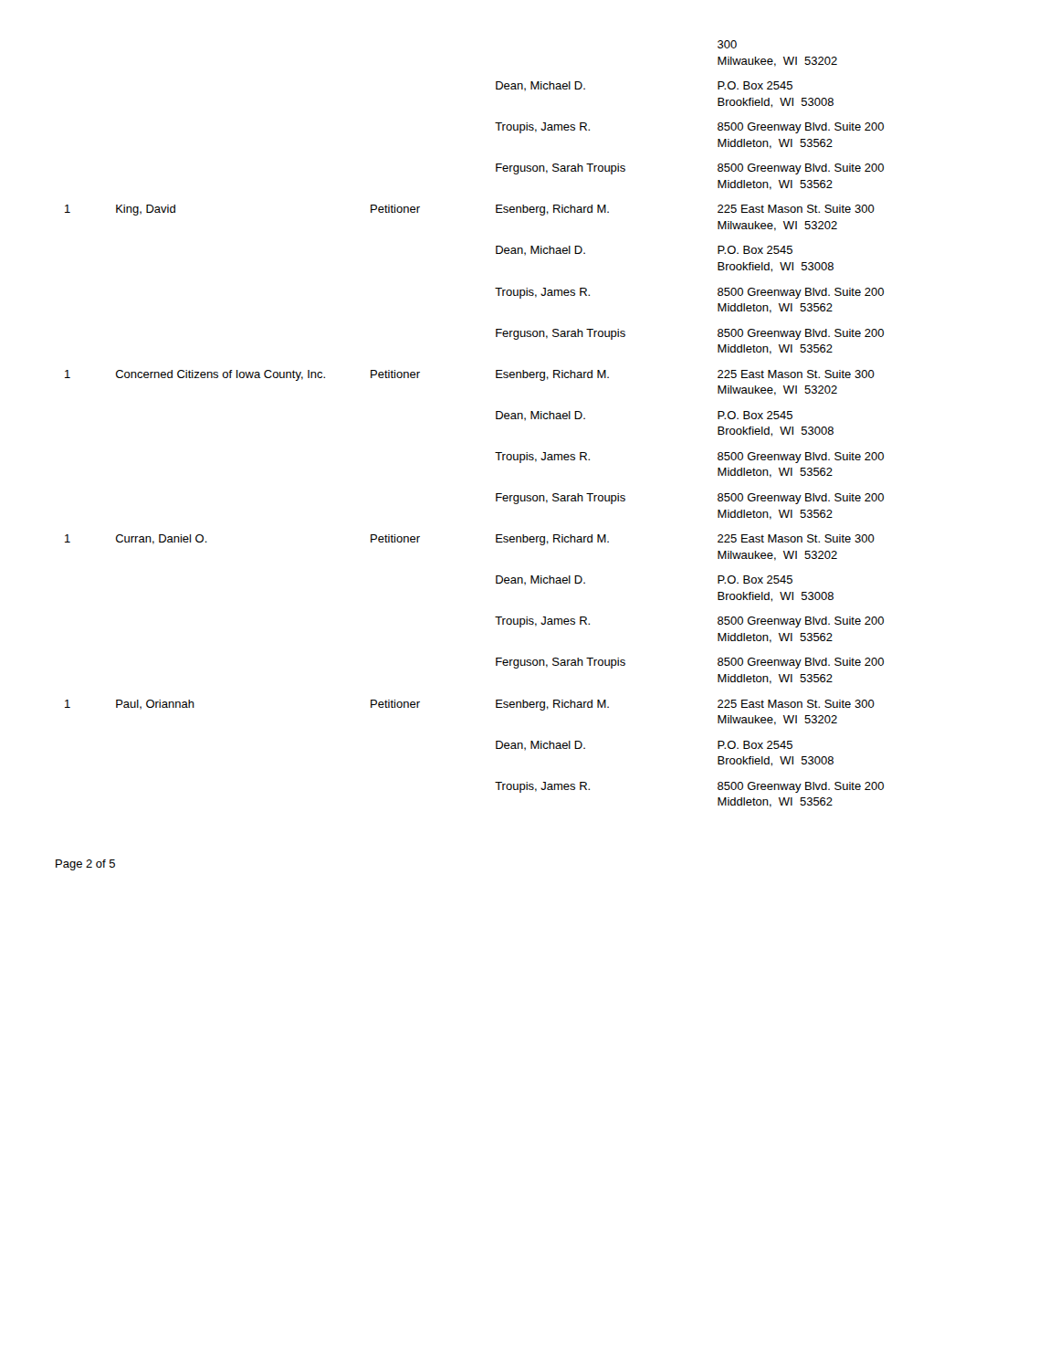| | | | | 300 Milwaukee, WI 53202 |
| | | | Dean, Michael D. | P.O. Box 2545 Brookfield, WI 53008 |
| | | | Troupis, James R. | 8500 Greenway Blvd. Suite 200 Middleton, WI 53562 |
| | | | Ferguson, Sarah Troupis | 8500 Greenway Blvd. Suite 200 Middleton, WI 53562 |
| 1 | King, David | Petitioner | Esenberg, Richard M. | 225 East Mason St. Suite 300 Milwaukee, WI 53202 |
| | | | Dean, Michael D. | P.O. Box 2545 Brookfield, WI 53008 |
| | | | Troupis, James R. | 8500 Greenway Blvd. Suite 200 Middleton, WI 53562 |
| | | | Ferguson, Sarah Troupis | 8500 Greenway Blvd. Suite 200 Middleton, WI 53562 |
| 1 | Concerned Citizens of Iowa County, Inc. | Petitioner | Esenberg, Richard M. | 225 East Mason St. Suite 300 Milwaukee, WI 53202 |
| | | | Dean, Michael D. | P.O. Box 2545 Brookfield, WI 53008 |
| | | | Troupis, James R. | 8500 Greenway Blvd. Suite 200 Middleton, WI 53562 |
| | | | Ferguson, Sarah Troupis | 8500 Greenway Blvd. Suite 200 Middleton, WI 53562 |
| 1 | Curran, Daniel O. | Petitioner | Esenberg, Richard M. | 225 East Mason St. Suite 300 Milwaukee, WI 53202 |
| | | | Dean, Michael D. | P.O. Box 2545 Brookfield, WI 53008 |
| | | | Troupis, James R. | 8500 Greenway Blvd. Suite 200 Middleton, WI 53562 |
| | | | Ferguson, Sarah Troupis | 8500 Greenway Blvd. Suite 200 Middleton, WI 53562 |
| 1 | Paul, Oriannah | Petitioner | Esenberg, Richard M. | 225 East Mason St. Suite 300 Milwaukee, WI 53202 |
| | | | Dean, Michael D. | P.O. Box 2545 Brookfield, WI 53008 |
| | | | Troupis, James R. | 8500 Greenway Blvd. Suite 200 Middleton, WI 53562 |
Page 2 of 5